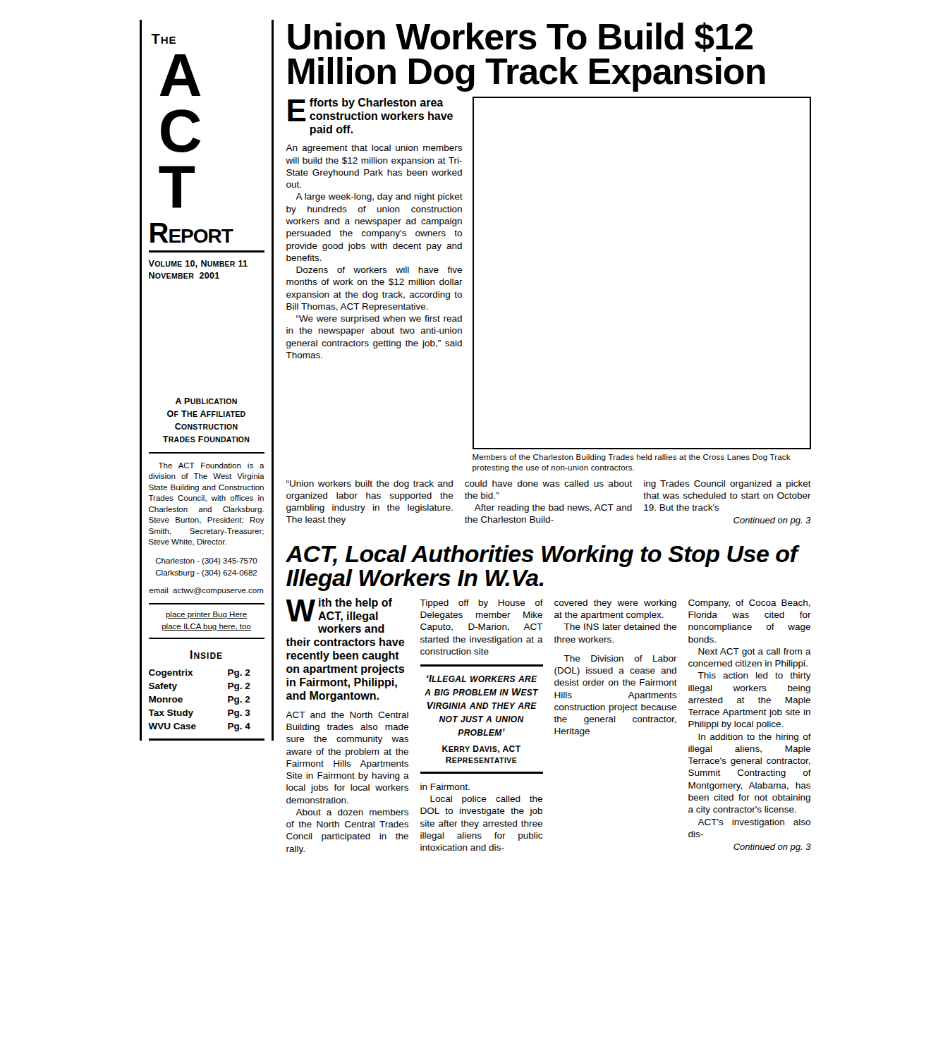THE
A
C
T
REPORT
VOLUME 10, NUMBER 11
NOVEMBER 2001
A PUBLICATION
OF THE AFFILIATED
CONSTRUCTION
TRADES FOUNDATION
The ACT Foundation is a division of The West Virginia State Building and Construction Trades Council, with offices in Charleston and Clarksburg. Steve Burton, President; Roy Smith, Secretary-Treasurer; Steve White, Director.
Charleston - (304) 345-7570
Clarksburg - (304) 624-0682
email actwv@compuserve.com
place printer Bug Here
place ILCA bug here, too
INSIDE
| Cogentrix | Pg. 2 |
| Safety | Pg. 2 |
| Monroe | Pg. 2 |
| Tax Study | Pg. 3 |
| WVU Case | Pg. 4 |
Union Workers To Build $12 Million Dog Track Expansion
Efforts by Charleston area construction workers have paid off.
An agreement that local union members will build the $12 million expansion at Tri-State Greyhound Park has been worked out.
A large week-long, day and night picket by hundreds of union construction workers and a newspaper ad campaign persuaded the company's owners to provide good jobs with decent pay and benefits.
Dozens of workers will have five months of work on the $12 million dollar expansion at the dog track, according to Bill Thomas, ACT Representative.
“We were surprised when we first read in the newspaper about two anti-union general contractors getting the job,” said Thomas.
Members of the Charleston Building Trades held rallies at the Cross Lanes Dog Track protesting the use of non-union contractors.
“Union workers built the dog track and organized labor has supported the gambling industry in the legislature. The least they
could have done was called us about the bid.”
After reading the bad news, ACT and the Charleston Build-
ing Trades Council organized a picket that was scheduled to start on October 19. But the track's
Continued on pg. 3
ACT, Local Authorities Working to Stop Use of Illegal Workers In W.Va.
With the help of ACT, illegal workers and their contractors have recently been caught on apartment projects in Fairmont, Philippi, and Morgantown.
ACT and the North Central Building trades also made sure the community was aware of the problem at the Fairmont Hills Apartments Site in Fairmont by having a local jobs for local workers demonstration.
About a dozen members of the North Central Trades Concil participated in the rally.
Tipped off by House of Delegates member Mike Caputo, D-Marion, ACT started the investigation at a construction site
‘ILLEGAL WORKERS ARE A BIG PROBLEM IN WEST VIRGINIA AND THEY ARE NOT JUST A UNION PROBLEM’
KERRY DAVIS, ACT REPRESENTATIVE
in Fairmont.
Local police called the DOL to investigate the job site after they arrested three illegal aliens for public intoxication and dis-
covered they were working at the apartment complex.
The INS later detained the three workers.
The Division of Labor (DOL) issued a cease and desist order on the Fairmont Hills Apartments construction project because the general contractor, Heritage
Company, of Cocoa Beach, Florida was cited for noncompliance of wage bonds.
Next ACT got a call from a concerned citizen in Philippi.
This action led to thirty illegal workers being arrested at the Maple Terrace Apartment job site in Philippi by local police.
In addition to the hiring of illegal aliens, Maple Terrace's general contractor, Summit Contracting of Montgomery, Alabama, has been cited for not obtaining a city contractor's license.
ACT's investigation also dis-
Continued on pg. 3